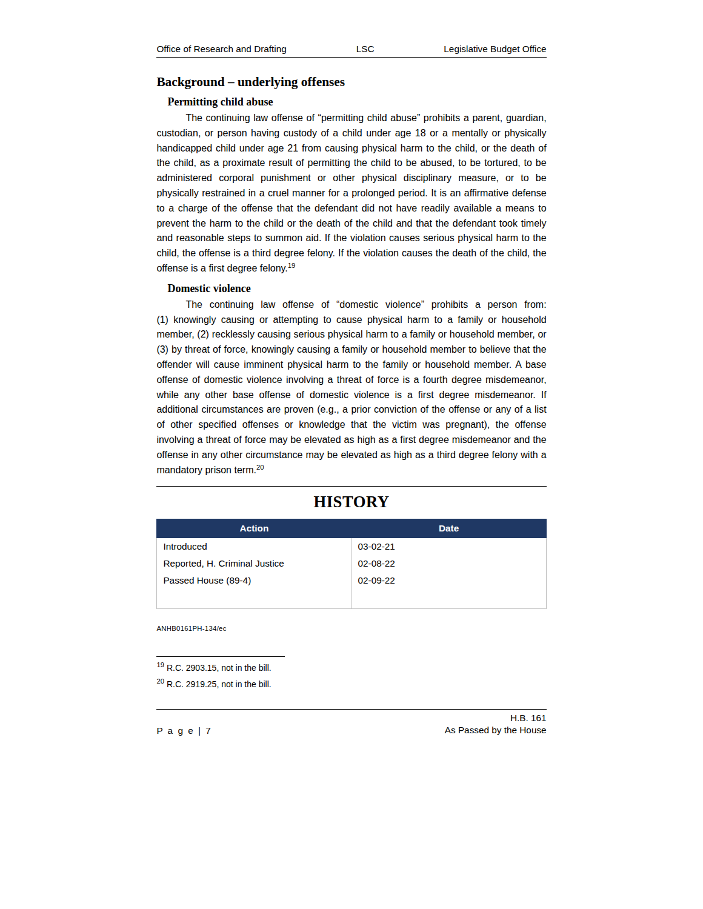Office of Research and Drafting
LSC
Legislative Budget Office
Background – underlying offenses
Permitting child abuse
The continuing law offense of “permitting child abuse” prohibits a parent, guardian, custodian, or person having custody of a child under age 18 or a mentally or physically handicapped child under age 21 from causing physical harm to the child, or the death of the child, as a proximate result of permitting the child to be abused, to be tortured, to be administered corporal punishment or other physical disciplinary measure, or to be physically restrained in a cruel manner for a prolonged period. It is an affirmative defense to a charge of the offense that the defendant did not have readily available a means to prevent the harm to the child or the death of the child and that the defendant took timely and reasonable steps to summon aid. If the violation causes serious physical harm to the child, the offense is a third degree felony. If the violation causes the death of the child, the offense is a first degree felony.19
Domestic violence
The continuing law offense of “domestic violence” prohibits a person from: (1) knowingly causing or attempting to cause physical harm to a family or household member, (2) recklessly causing serious physical harm to a family or household member, or (3) by threat of force, knowingly causing a family or household member to believe that the offender will cause imminent physical harm to the family or household member. A base offense of domestic violence involving a threat of force is a fourth degree misdemeanor, while any other base offense of domestic violence is a first degree misdemeanor. If additional circumstances are proven (e.g., a prior conviction of the offense or any of a list of other specified offenses or knowledge that the victim was pregnant), the offense involving a threat of force may be elevated as high as a first degree misdemeanor and the offense in any other circumstance may be elevated as high as a third degree felony with a mandatory prison term.20
HISTORY
| Action | Date |
| --- | --- |
| Introduced | 03-02-21 |
| Reported, H. Criminal Justice | 02-08-22 |
| Passed House (89-4) | 02-09-22 |
ANHB0161PH-134/ec
19 R.C. 2903.15, not in the bill.
20 R.C. 2919.25, not in the bill.
P a g e | 7
H.B. 161
As Passed by the House